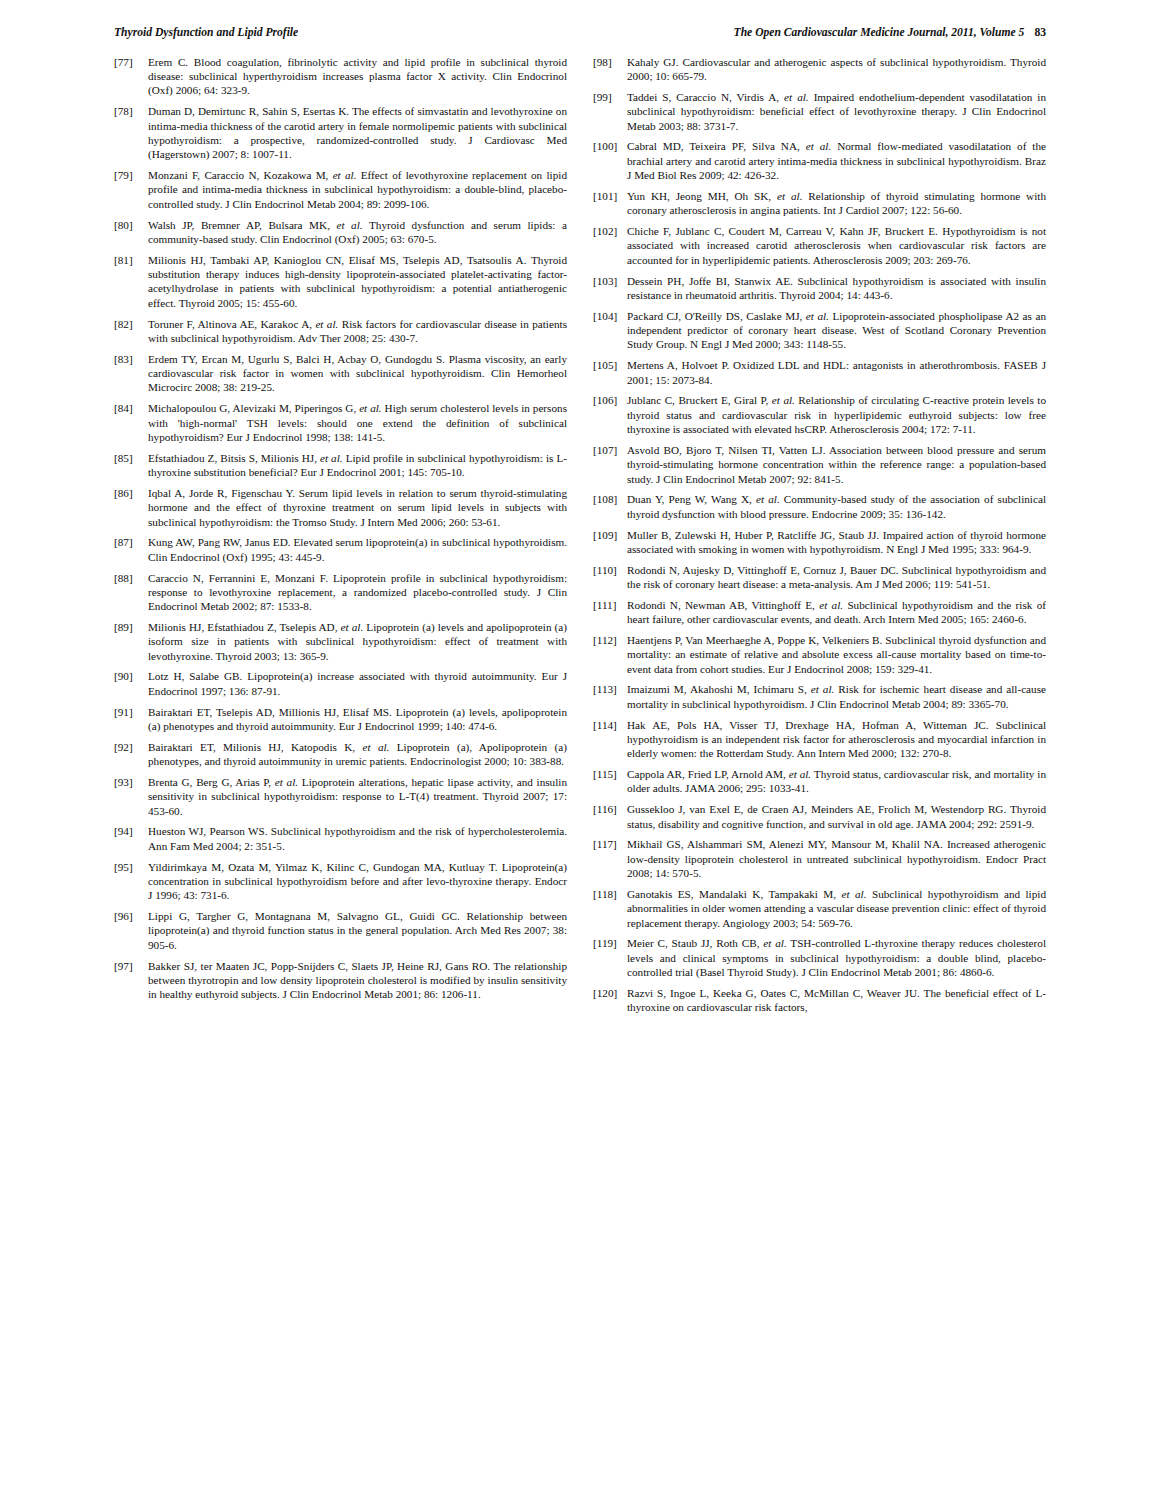Thyroid Dysfunction and Lipid Profile
The Open Cardiovascular Medicine Journal, 2011, Volume 583
[77] Erem C. Blood coagulation, fibrinolytic activity and lipid profile in subclinical thyroid disease: subclinical hyperthyroidism increases plasma factor X activity. Clin Endocrinol (Oxf) 2006; 64: 323-9.
[78] Duman D, Demirtunc R, Sahin S, Esertas K. The effects of simvastatin and levothyroxine on intima-media thickness of the carotid artery in female normolipemic patients with subclinical hypothyroidism: a prospective, randomized-controlled study. J Cardiovasc Med (Hagerstown) 2007; 8: 1007-11.
[79] Monzani F, Caraccio N, Kozakowa M, et al. Effect of levothyroxine replacement on lipid profile and intima-media thickness in subclinical hypothyroidism: a double-blind, placebo-controlled study. J Clin Endocrinol Metab 2004; 89: 2099-106.
[80] Walsh JP, Bremner AP, Bulsara MK, et al. Thyroid dysfunction and serum lipids: a community-based study. Clin Endocrinol (Oxf) 2005; 63: 670-5.
[81] Milionis HJ, Tambaki AP, Kanioglou CN, Elisaf MS, Tselepis AD, Tsatsoulis A. Thyroid substitution therapy induces high-density lipoprotein-associated platelet-activating factor-acetylhydrolase in patients with subclinical hypothyroidism: a potential antiatherogenic effect. Thyroid 2005; 15: 455-60.
[82] Toruner F, Altinova AE, Karakoc A, et al. Risk factors for cardiovascular disease in patients with subclinical hypothyroidism. Adv Ther 2008; 25: 430-7.
[83] Erdem TY, Ercan M, Ugurlu S, Balci H, Acbay O, Gundogdu S. Plasma viscosity, an early cardiovascular risk factor in women with subclinical hypothyroidism. Clin Hemorheol Microcirc 2008; 38: 219-25.
[84] Michalopoulou G, Alevizaki M, Piperingos G, et al. High serum cholesterol levels in persons with 'high-normal' TSH levels: should one extend the definition of subclinical hypothyroidism? Eur J Endocrinol 1998; 138: 141-5.
[85] Efstathiadou Z, Bitsis S, Milionis HJ, et al. Lipid profile in subclinical hypothyroidism: is L-thyroxine substitution beneficial? Eur J Endocrinol 2001; 145: 705-10.
[86] Iqbal A, Jorde R, Figenschau Y. Serum lipid levels in relation to serum thyroid-stimulating hormone and the effect of thyroxine treatment on serum lipid levels in subjects with subclinical hypothyroidism: the Tromso Study. J Intern Med 2006; 260: 53-61.
[87] Kung AW, Pang RW, Janus ED. Elevated serum lipoprotein(a) in subclinical hypothyroidism. Clin Endocrinol (Oxf) 1995; 43: 445-9.
[88] Caraccio N, Ferrannini E, Monzani F. Lipoprotein profile in subclinical hypothyroidism: response to levothyroxine replacement, a randomized placebo-controlled study. J Clin Endocrinol Metab 2002; 87: 1533-8.
[89] Milionis HJ, Efstathiadou Z, Tselepis AD, et al. Lipoprotein (a) levels and apolipoprotein (a) isoform size in patients with subclinical hypothyroidism: effect of treatment with levothyroxine. Thyroid 2003; 13: 365-9.
[90] Lotz H, Salabe GB. Lipoprotein(a) increase associated with thyroid autoimmunity. Eur J Endocrinol 1997; 136: 87-91.
[91] Bairaktari ET, Tselepis AD, Millionis HJ, Elisaf MS. Lipoprotein (a) levels, apolipoprotein (a) phenotypes and thyroid autoimmunity. Eur J Endocrinol 1999; 140: 474-6.
[92] Bairaktari ET, Milionis HJ, Katopodis K, et al. Lipoprotein (a), Apolipoprotein (a) phenotypes, and thyroid autoimmunity in uremic patients. Endocrinologist 2000; 10: 383-88.
[93] Brenta G, Berg G, Arias P, et al. Lipoprotein alterations, hepatic lipase activity, and insulin sensitivity in subclinical hypothyroidism: response to L-T(4) treatment. Thyroid 2007; 17: 453-60.
[94] Hueston WJ, Pearson WS. Subclinical hypothyroidism and the risk of hypercholesterolemia. Ann Fam Med 2004; 2: 351-5.
[95] Yildirimkaya M, Ozata M, Yilmaz K, Kilinc C, Gundogan MA, Kutluay T. Lipoprotein(a) concentration in subclinical hypothyroidism before and after levo-thyroxine therapy. Endocr J 1996; 43: 731-6.
[96] Lippi G, Targher G, Montagnana M, Salvagno GL, Guidi GC. Relationship between lipoprotein(a) and thyroid function status in the general population. Arch Med Res 2007; 38: 905-6.
[97] Bakker SJ, ter Maaten JC, Popp-Snijders C, Slaets JP, Heine RJ, Gans RO. The relationship between thyrotropin and low density lipoprotein cholesterol is modified by insulin sensitivity in healthy euthyroid subjects. J Clin Endocrinol Metab 2001; 86: 1206-11.
[98] Kahaly GJ. Cardiovascular and atherogenic aspects of subclinical hypothyroidism. Thyroid 2000; 10: 665-79.
[99] Taddei S, Caraccio N, Virdis A, et al. Impaired endothelium-dependent vasodilatation in subclinical hypothyroidism: beneficial effect of levothyroxine therapy. J Clin Endocrinol Metab 2003; 88: 3731-7.
[100] Cabral MD, Teixeira PF, Silva NA, et al. Normal flow-mediated vasodilatation of the brachial artery and carotid artery intima-media thickness in subclinical hypothyroidism. Braz J Med Biol Res 2009; 42: 426-32.
[101] Yun KH, Jeong MH, Oh SK, et al. Relationship of thyroid stimulating hormone with coronary atherosclerosis in angina patients. Int J Cardiol 2007; 122: 56-60.
[102] Chiche F, Jublanc C, Coudert M, Carreau V, Kahn JF, Bruckert E. Hypothyroidism is not associated with increased carotid atherosclerosis when cardiovascular risk factors are accounted for in hyperlipidemic patients. Atherosclerosis 2009; 203: 269-76.
[103] Dessein PH, Joffe BI, Stanwix AE. Subclinical hypothyroidism is associated with insulin resistance in rheumatoid arthritis. Thyroid 2004; 14: 443-6.
[104] Packard CJ, O'Reilly DS, Caslake MJ, et al. Lipoprotein-associated phospholipase A2 as an independent predictor of coronary heart disease. West of Scotland Coronary Prevention Study Group. N Engl J Med 2000; 343: 1148-55.
[105] Mertens A, Holvoet P. Oxidized LDL and HDL: antagonists in atherothrombosis. FASEB J 2001; 15: 2073-84.
[106] Jublanc C, Bruckert E, Giral P, et al. Relationship of circulating C-reactive protein levels to thyroid status and cardiovascular risk in hyperlipidemic euthyroid subjects: low free thyroxine is associated with elevated hsCRP. Atherosclerosis 2004; 172: 7-11.
[107] Asvold BO, Bjoro T, Nilsen TI, Vatten LJ. Association between blood pressure and serum thyroid-stimulating hormone concentration within the reference range: a population-based study. J Clin Endocrinol Metab 2007; 92: 841-5.
[108] Duan Y, Peng W, Wang X, et al. Community-based study of the association of subclinical thyroid dysfunction with blood pressure. Endocrine 2009; 35: 136-142.
[109] Muller B, Zulewski H, Huber P, Ratcliffe JG, Staub JJ. Impaired action of thyroid hormone associated with smoking in women with hypothyroidism. N Engl J Med 1995; 333: 964-9.
[110] Rodondi N, Aujesky D, Vittinghoff E, Cornuz J, Bauer DC. Subclinical hypothyroidism and the risk of coronary heart disease: a meta-analysis. Am J Med 2006; 119: 541-51.
[111] Rodondi N, Newman AB, Vittinghoff E, et al. Subclinical hypothyroidism and the risk of heart failure, other cardiovascular events, and death. Arch Intern Med 2005; 165: 2460-6.
[112] Haentjens P, Van Meerhaeghe A, Poppe K, Velkeniers B. Subclinical thyroid dysfunction and mortality: an estimate of relative and absolute excess all-cause mortality based on time-to-event data from cohort studies. Eur J Endocrinol 2008; 159: 329-41.
[113] Imaizumi M, Akahoshi M, Ichimaru S, et al. Risk for ischemic heart disease and all-cause mortality in subclinical hypothyroidism. J Clin Endocrinol Metab 2004; 89: 3365-70.
[114] Hak AE, Pols HA, Visser TJ, Drexhage HA, Hofman A, Witteman JC. Subclinical hypothyroidism is an independent risk factor for atherosclerosis and myocardial infarction in elderly women: the Rotterdam Study. Ann Intern Med 2000; 132: 270-8.
[115] Cappola AR, Fried LP, Arnold AM, et al. Thyroid status, cardiovascular risk, and mortality in older adults. JAMA 2006; 295: 1033-41.
[116] Gussekloo J, van Exel E, de Craen AJ, Meinders AE, Frolich M, Westendorp RG. Thyroid status, disability and cognitive function, and survival in old age. JAMA 2004; 292: 2591-9.
[117] Mikhail GS, Alshammari SM, Alenezi MY, Mansour M, Khalil NA. Increased atherogenic low-density lipoprotein cholesterol in untreated subclinical hypothyroidism. Endocr Pract 2008; 14: 570-5.
[118] Ganotakis ES, Mandalaki K, Tampakaki M, et al. Subclinical hypothyroidism and lipid abnormalities in older women attending a vascular disease prevention clinic: effect of thyroid replacement therapy. Angiology 2003; 54: 569-76.
[119] Meier C, Staub JJ, Roth CB, et al. TSH-controlled L-thyroxine therapy reduces cholesterol levels and clinical symptoms in subclinical hypothyroidism: a double blind, placebo-controlled trial (Basel Thyroid Study). J Clin Endocrinol Metab 2001; 86: 4860-6.
[120] Razvi S, Ingoe L, Keeka G, Oates C, McMillan C, Weaver JU. The beneficial effect of L-thyroxine on cardiovascular risk factors,